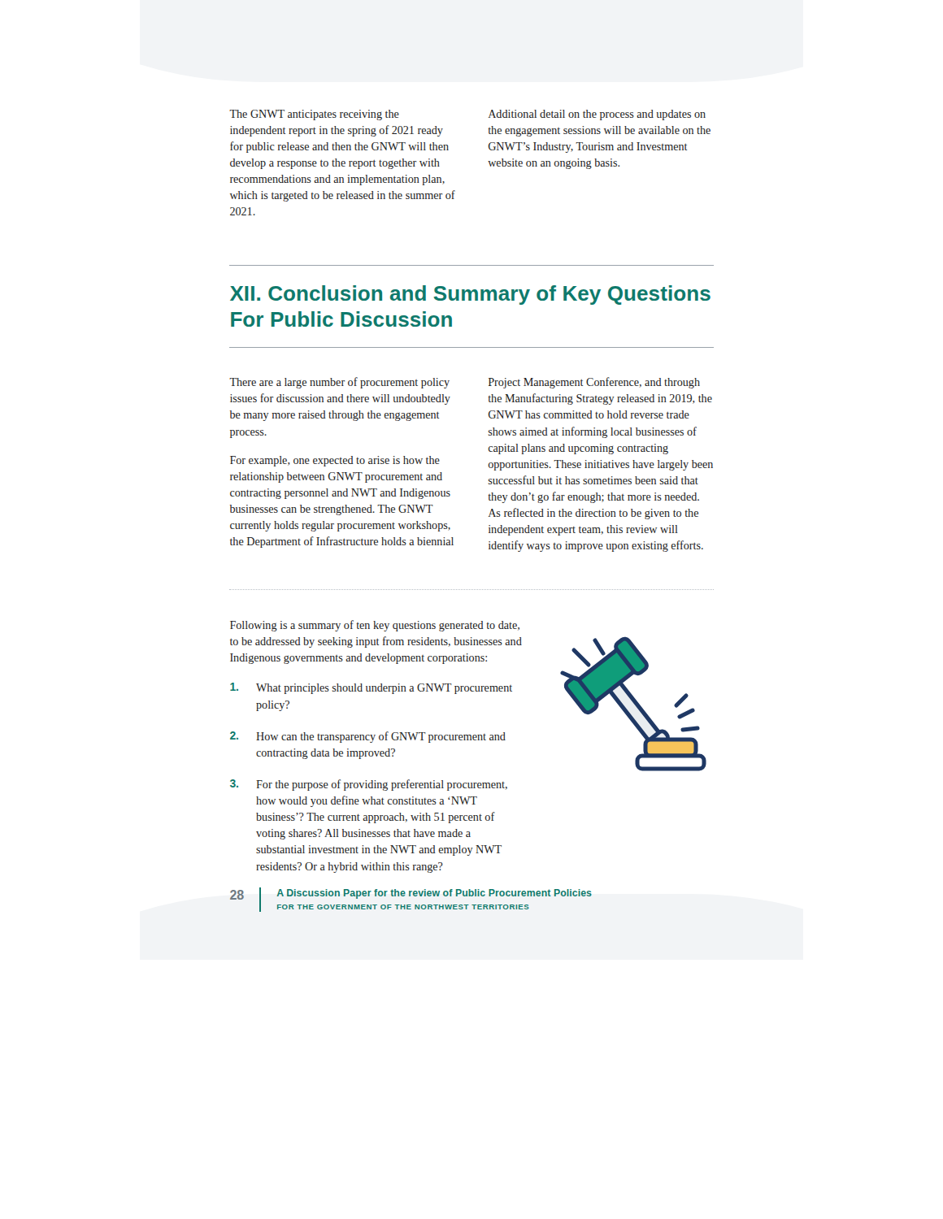The GNWT anticipates receiving the independent report in the spring of 2021 ready for public release and then the GNWT will then develop a response to the report together with recommendations and an implementation plan, which is targeted to be released in the summer of 2021.
Additional detail on the process and updates on the engagement sessions will be available on the GNWT’s Industry, Tourism and Investment website on an ongoing basis.
XII. Conclusion and Summary of Key Questions For Public Discussion
There are a large number of procurement policy issues for discussion and there will undoubtedly be many more raised through the engagement process.
For example, one expected to arise is how the relationship between GNWT procurement and contracting personnel and NWT and Indigenous businesses can be strengthened. The GNWT currently holds regular procurement workshops, the Department of Infrastructure holds a biennial
Project Management Conference, and through the Manufacturing Strategy released in 2019, the GNWT has committed to hold reverse trade shows aimed at informing local businesses of capital plans and upcoming contracting opportunities. These initiatives have largely been successful but it has sometimes been said that they don’t go far enough; that more is needed. As reflected in the direction to be given to the independent expert team, this review will identify ways to improve upon existing efforts.
Following is a summary of ten key questions generated to date, to be addressed by seeking input from residents, businesses and Indigenous governments and development corporations:
What principles should underpin a GNWT procurement policy?
How can the transparency of GNWT procurement and contracting data be improved?
For the purpose of providing preferential procurement, how would you define what constitutes a ‘NWT business’? The current approach, with 51 percent of voting shares? All businesses that have made a substantial investment in the NWT and employ NWT residents? Or a hybrid within this range?
28
A Discussion Paper for the review of Public Procurement Policies
For the Government of the Northwest Territories